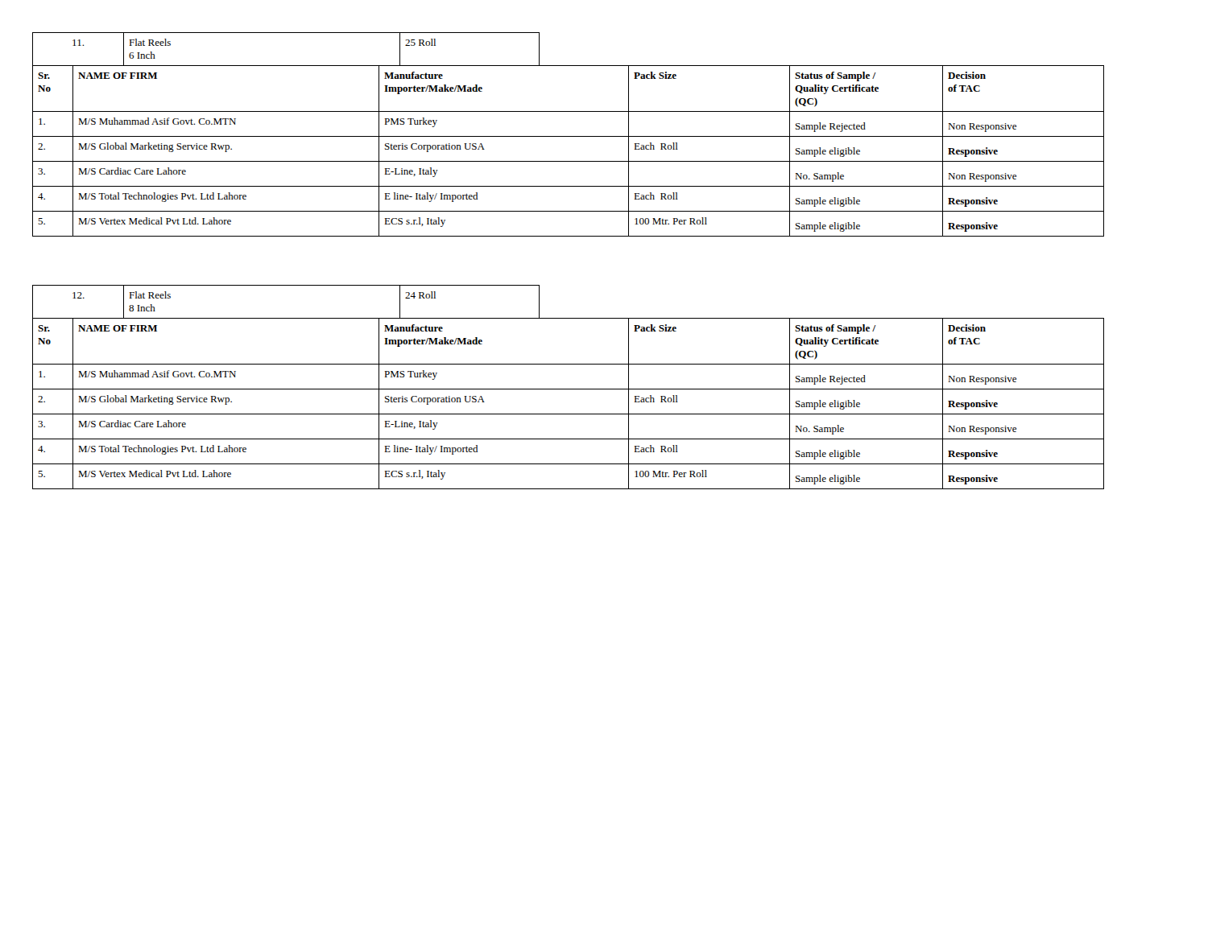| 11. | Flat Reels 6 Inch | 25 Roll |
| Sr. No | NAME OF FIRM | Manufacture Importer/Make/Made | Pack Size | Status of Sample / Quality Certificate (QC) | Decision of TAC |
| --- | --- | --- | --- | --- | --- |
| 1. | M/S Muhammad Asif Govt. Co.MTN | PMS Turkey | | Sample Rejected | Non Responsive |
| 2. | M/S Global Marketing Service Rwp. | Steris Corporation USA | Each Roll | Sample eligible | Responsive |
| 3. | M/S Cardiac Care Lahore | E-Line, Italy | | No. Sample | Non Responsive |
| 4. | M/S Total Technologies Pvt. Ltd Lahore | E line- Italy/ Imported | Each Roll | Sample eligible | Responsive |
| 5. | M/S Vertex Medical Pvt Ltd. Lahore | ECS s.r.l, Italy | 100 Mtr. Per Roll | Sample eligible | Responsive |
| 12. | Flat Reels 8 Inch | 24 Roll |
| Sr. No | NAME OF FIRM | Manufacture Importer/Make/Made | Pack Size | Status of Sample / Quality Certificate (QC) | Decision of TAC |
| --- | --- | --- | --- | --- | --- |
| 1. | M/S Muhammad Asif Govt. Co.MTN | PMS Turkey | | Sample Rejected | Non Responsive |
| 2. | M/S Global Marketing Service Rwp. | Steris Corporation USA | Each Roll | Sample eligible | Responsive |
| 3. | M/S Cardiac Care Lahore | E-Line, Italy | | No. Sample | Non Responsive |
| 4. | M/S Total Technologies Pvt. Ltd Lahore | E line- Italy/ Imported | Each Roll | Sample eligible | Responsive |
| 5. | M/S Vertex Medical Pvt Ltd. Lahore | ECS s.r.l, Italy | 100 Mtr. Per Roll | Sample eligible | Responsive |